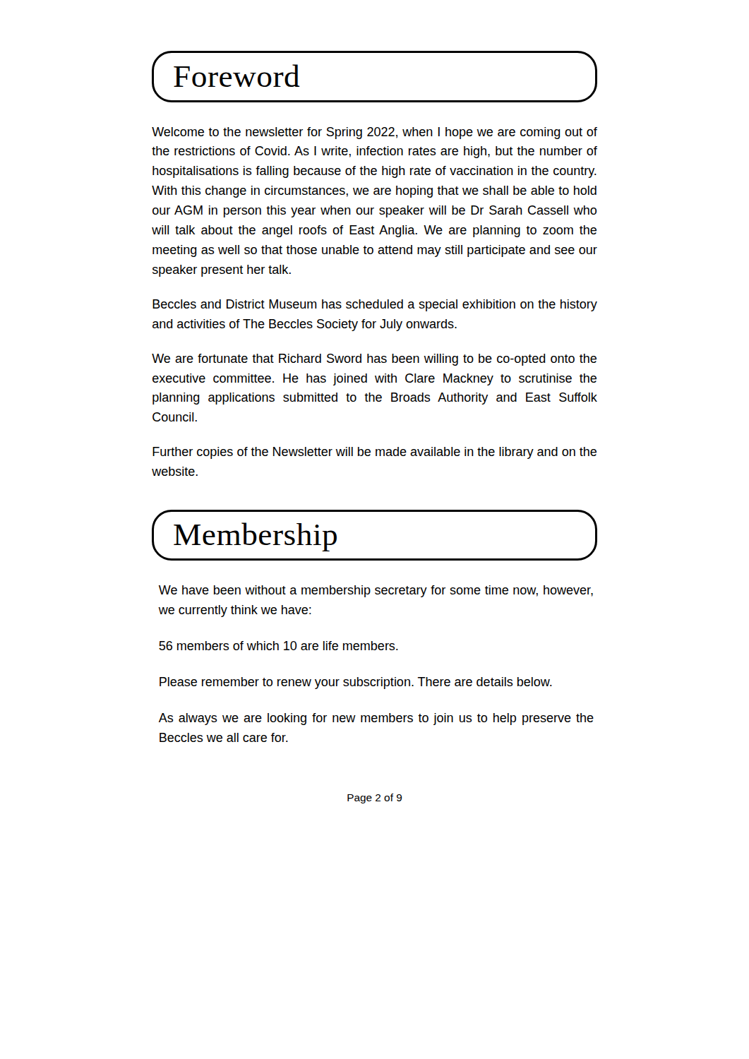Foreword
Welcome to the newsletter for Spring 2022, when I hope we are coming out of the restrictions of Covid. As I write, infection rates are high, but the number of hospitalisations is falling because of the high rate of vaccination in the country. With this change in circumstances, we are hoping that we shall be able to hold our AGM in person this year when our speaker will be Dr Sarah Cassell who will talk about the angel roofs of East Anglia. We are planning to zoom the meeting as well so that those unable to attend may still participate and see our speaker present her talk.
Beccles and District Museum has scheduled a special exhibition on the history and activities of The Beccles Society for July onwards.
We are fortunate that Richard Sword has been willing to be co-opted onto the executive committee. He has joined with Clare Mackney to scrutinise the planning applications submitted to the Broads Authority and East Suffolk Council.
Further copies of the Newsletter will be made available in the library and on the website.
Membership
We have been without a membership secretary for some time now, however, we currently think we have:
56 members of which 10 are life members.
Please remember to renew your subscription. There are details below.
As always we are looking for new members to join us to help preserve the Beccles we all care for.
Page 2 of 9